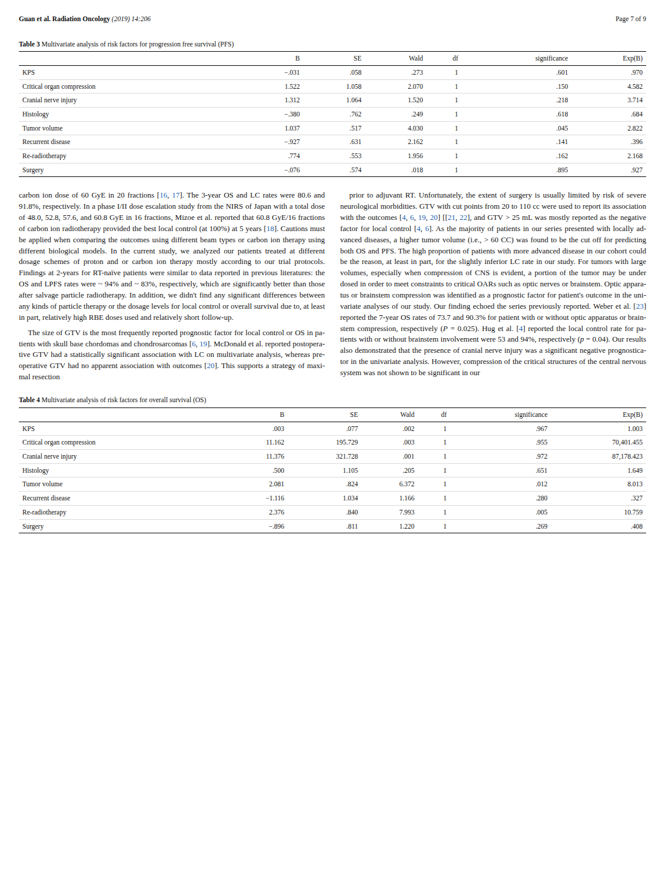Guan et al. Radiation Oncology (2019) 14:206
Page 7 of 9
Table 3 Multivariate analysis of risk factors for progression free survival (PFS)
| | B | SE | Wald | df | significance | Exp(B) |
| --- | --- | --- | --- | --- | --- | --- |
| KPS | −.031 | .058 | .273 | 1 | .601 | .970 |
| Critical organ compression | 1.522 | 1.058 | 2.070 | 1 | .150 | 4.582 |
| Cranial nerve injury | 1.312 | 1.064 | 1.520 | 1 | .218 | 3.714 |
| Histology | −.380 | .762 | .249 | 1 | .618 | .684 |
| Tumor volume | 1.037 | .517 | 4.030 | 1 | .045 | 2.822 |
| Recurrent disease | −.927 | .631 | 2.162 | 1 | .141 | .396 |
| Re-radiotherapy | .774 | .553 | 1.956 | 1 | .162 | 2.168 |
| Surgery | −.076 | .574 | .018 | 1 | .895 | .927 |
carbon ion dose of 60 GyE in 20 fractions [16, 17]. The 3-year OS and LC rates were 80.6 and 91.8%, respectively. In a phase I/II dose escalation study from the NIRS of Japan with a total dose of 48.0, 52.8, 57.6, and 60.8 GyE in 16 fractions, Mizoe et al. reported that 60.8 GyE/16 fractions of carbon ion radiotherapy provided the best local control (at 100%) at 5 years [18]. Cautions must be applied when comparing the outcomes using different beam types or carbon ion therapy using different biological models. In the current study, we analyzed our patients treated at different dosage schemes of proton and or carbon ion therapy mostly according to our trial protocols. Findings at 2-years for RT-naïve patients were similar to data reported in previous literatures: the OS and LPFS rates were ~ 94% and ~ 83%, respectively, which are significantly better than those after salvage particle radiotherapy. In addition, we didn't find any significant differences between any kinds of particle therapy or the dosage levels for local control or overall survival due to, at least in part, relatively high RBE doses used and relatively short follow-up.
The size of GTV is the most frequently reported prognostic factor for local control or OS in patients with skull base chordomas and chondrosarcomas [6, 19]. McDonald et al. reported postoperative GTV had a statistically significant association with LC on multivariate analysis, whereas preoperative GTV had no apparent association with outcomes [20]. This supports a strategy of maximal resection
prior to adjuvant RT. Unfortunately, the extent of surgery is usually limited by risk of severe neurological morbidities. GTV with cut points from 20 to 110 cc were used to report its association with the outcomes [4, 6, 19, 20] [[21, 22], and GTV > 25 mL was mostly reported as the negative factor for local control [4, 6]. As the majority of patients in our series presented with locally advanced diseases, a higher tumor volume (i.e., > 60 CC) was found to be the cut off for predicting both OS and PFS. The high proportion of patients with more advanced disease in our cohort could be the reason, at least in part, for the slightly inferior LC rate in our study. For tumors with large volumes, especially when compression of CNS is evident, a portion of the tumor may be under dosed in order to meet constraints to critical OARs such as optic nerves or brainstem. Optic apparatus or brainstem compression was identified as a prognostic factor for patient's outcome in the univariate analyses of our study. Our finding echoed the series previously reported. Weber et al. [23] reported the 7-year OS rates of 73.7 and 90.3% for patient with or without optic apparatus or brainstem compression, respectively (P = 0.025). Hug et al. [4] reported the local control rate for patients with or without brainstem involvement were 53 and 94%, respectively (p = 0.04). Our results also demonstrated that the presence of cranial nerve injury was a significant negative prognosticator in the univariate analysis. However, compression of the critical structures of the central nervous system was not shown to be significant in our
Table 4 Multivariate analysis of risk factors for overall survival (OS)
| | B | SE | Wald | df | significance | Exp(B) |
| --- | --- | --- | --- | --- | --- | --- |
| KPS | .003 | .077 | .002 | 1 | .967 | 1.003 |
| Critical organ compression | 11.162 | 195.729 | .003 | 1 | .955 | 70,401.455 |
| Cranial nerve injury | 11.376 | 321.728 | .001 | 1 | .972 | 87,178.423 |
| Histology | .500 | 1.105 | .205 | 1 | .651 | 1.649 |
| Tumor volume | 2.081 | .824 | 6.372 | 1 | .012 | 8.013 |
| Recurrent disease | −1.116 | 1.034 | 1.166 | 1 | .280 | .327 |
| Re-radiotherapy | 2.376 | .840 | 7.993 | 1 | .005 | 10.759 |
| Surgery | −.896 | .811 | 1.220 | 1 | .269 | .408 |